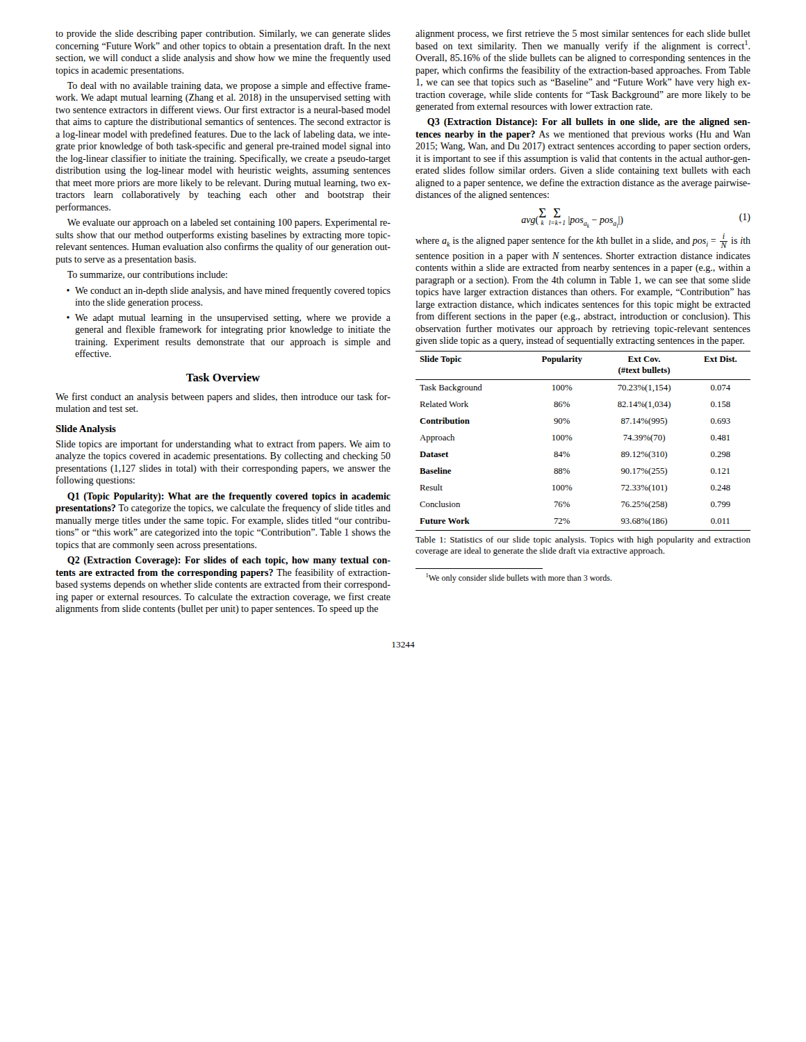to provide the slide describing paper contribution. Similarly, we can generate slides concerning “Future Work” and other topics to obtain a presentation draft. In the next section, we will conduct a slide analysis and show how we mine the frequently used topics in academic presentations.
To deal with no available training data, we propose a simple and effective framework. We adapt mutual learning (Zhang et al. 2018) in the unsupervised setting with two sentence extractors in different views. Our first extractor is a neural-based model that aims to capture the distributional semantics of sentences. The second extractor is a log-linear model with predefined features. Due to the lack of labeling data, we integrate prior knowledge of both task-specific and general pre-trained model signal into the log-linear classifier to initiate the training. Specifically, we create a pseudo-target distribution using the log-linear model with heuristic weights, assuming sentences that meet more priors are more likely to be relevant. During mutual learning, two extractors learn collaboratively by teaching each other and bootstrap their performances.
We evaluate our approach on a labeled set containing 100 papers. Experimental results show that our method outperforms existing baselines by extracting more topic-relevant sentences. Human evaluation also confirms the quality of our generation outputs to serve as a presentation basis.
To summarize, our contributions include:
We conduct an in-depth slide analysis, and have mined frequently covered topics into the slide generation process.
We adapt mutual learning in the unsupervised setting, where we provide a general and flexible framework for integrating prior knowledge to initiate the training. Experiment results demonstrate that our approach is simple and effective.
Task Overview
We first conduct an analysis between papers and slides, then introduce our task formulation and test set.
Slide Analysis
Slide topics are important for understanding what to extract from papers. We aim to analyze the topics covered in academic presentations. By collecting and checking 50 presentations (1,127 slides in total) with their corresponding papers, we answer the following questions:
Q1 (Topic Popularity): What are the frequently covered topics in academic presentations? To categorize the topics, we calculate the frequency of slide titles and manually merge titles under the same topic. For example, slides titled “our contributions” or “this work” are categorized into the topic “Contribution”. Table 1 shows the topics that are commonly seen across presentations.
Q2 (Extraction Coverage): For slides of each topic, how many textual contents are extracted from the corresponding papers? The feasibility of extraction-based systems depends on whether slide contents are extracted from their corresponding paper or external resources. To calculate the extraction coverage, we first create alignments from slide contents (bullet per unit) to paper sentences. To speed up the
alignment process, we first retrieve the 5 most similar sentences for each slide bullet based on text similarity. Then we manually verify if the alignment is correct1. Overall, 85.16% of the slide bullets can be aligned to corresponding sentences in the paper, which confirms the feasibility of the extraction-based approaches. From Table 1, we can see that topics such as “Baseline” and “Future Work” have very high extraction coverage, while slide contents for “Task Background” are more likely to be generated from external resources with lower extraction rate.
Q3 (Extraction Distance): For all bullets in one slide, are the aligned sentences nearby in the paper? As we mentioned that previous works (Hu and Wan 2015; Wang, Wan, and Du 2017) extract sentences according to paper section orders, it is important to see if this assumption is valid that contents in the actual author-generated slides follow similar orders. Given a slide containing text bullets with each aligned to a paper sentence, we define the extraction distance as the average pairwise-distances of the aligned sentences:
avg(Σk Σl=k+1 |posak − posal|)
(1)
where ak is the aligned paper sentence for the kth bullet in a slide, and posi = iN is ith sentence position in a paper with N sentences. Shorter extraction distance indicates contents within a slide are extracted from nearby sentences in a paper (e.g., within a paragraph or a section). From the 4th column in Table 1, we can see that some slide topics have larger extraction distances than others. For example, “Contribution” has large extraction distance, which indicates sentences for this topic might be extracted from different sections in the paper (e.g., abstract, introduction or conclusion). This observation further motivates our approach by retrieving topic-relevant sentences given slide topic as a query, instead of sequentially extracting sentences in the paper.
| Slide Topic | Popularity | Ext Cov. | Ext Dist. |
| --- | --- | --- | --- |
| | | (#text bullets) | |
| Task Background | 100% | 70.23%(1,154) | 0.074 |
| Related Work | 86% | 82.14%(1,034) | 0.158 |
| Contribution | 90% | 87.14%(995) | 0.693 |
| Approach | 100% | 74.39%(70) | 0.481 |
| Dataset | 84% | 89.12%(310) | 0.298 |
| Baseline | 88% | 90.17%(255) | 0.121 |
| Result | 100% | 72.33%(101) | 0.248 |
| Conclusion | 76% | 76.25%(258) | 0.799 |
| Future Work | 72% | 93.68%(186) | 0.011 |
Table 1: Statistics of our slide topic analysis. Topics with high popularity and extraction coverage are ideal to generate the slide draft via extractive approach.
1We only consider slide bullets with more than 3 words.
13244